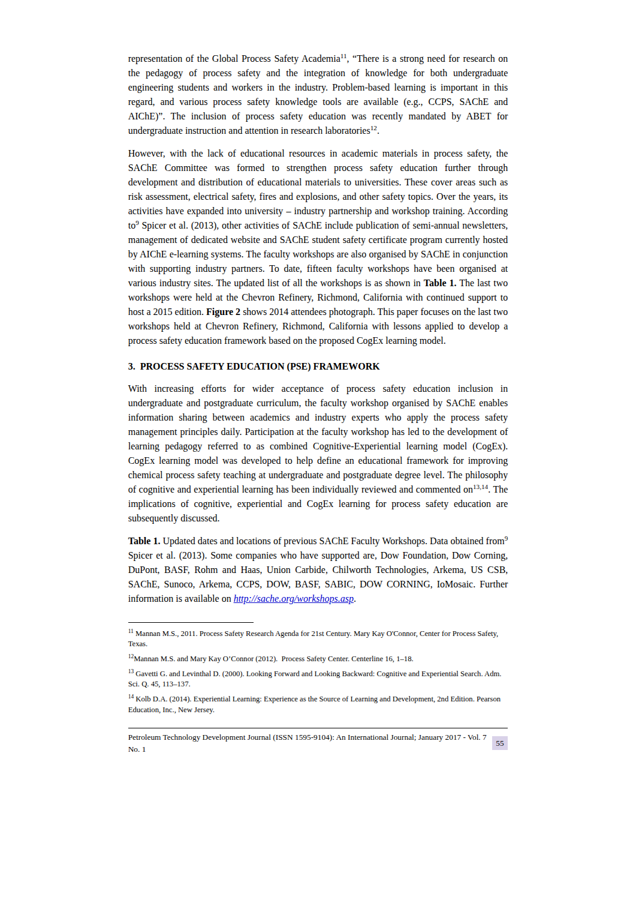representation of the Global Process Safety Academia11, “There is a strong need for research on the pedagogy of process safety and the integration of knowledge for both undergraduate engineering students and workers in the industry. Problem-based learning is important in this regard, and various process safety knowledge tools are available (e.g., CCPS, SAChE and AIChE)”. The inclusion of process safety education was recently mandated by ABET for undergraduate instruction and attention in research laboratories12.
However, with the lack of educational resources in academic materials in process safety, the SAChE Committee was formed to strengthen process safety education further through development and distribution of educational materials to universities. These cover areas such as risk assessment, electrical safety, fires and explosions, and other safety topics. Over the years, its activities have expanded into university – industry partnership and workshop training. According to9 Spicer et al. (2013), other activities of SAChE include publication of semi-annual newsletters, management of dedicated website and SAChE student safety certificate program currently hosted by AIChE e-learning systems. The faculty workshops are also organised by SAChE in conjunction with supporting industry partners. To date, fifteen faculty workshops have been organised at various industry sites. The updated list of all the workshops is as shown in Table 1. The last two workshops were held at the Chevron Refinery, Richmond, California with continued support to host a 2015 edition. Figure 2 shows 2014 attendees photograph. This paper focuses on the last two workshops held at Chevron Refinery, Richmond, California with lessons applied to develop a process safety education framework based on the proposed CogEx learning model.
3. PROCESS SAFETY EDUCATION (PSE) FRAMEWORK
With increasing efforts for wider acceptance of process safety education inclusion in undergraduate and postgraduate curriculum, the faculty workshop organised by SAChE enables information sharing between academics and industry experts who apply the process safety management principles daily. Participation at the faculty workshop has led to the development of learning pedagogy referred to as combined Cognitive-Experiential learning model (CogEx). CogEx learning model was developed to help define an educational framework for improving chemical process safety teaching at undergraduate and postgraduate degree level. The philosophy of cognitive and experiential learning has been individually reviewed and commented on13,14. The implications of cognitive, experiential and CogEx learning for process safety education are subsequently discussed.
Table 1. Updated dates and locations of previous SAChE Faculty Workshops. Data obtained from9 Spicer et al. (2013). Some companies who have supported are, Dow Foundation, Dow Corning, DuPont, BASF, Rohm and Haas, Union Carbide, Chilworth Technologies, Arkema, US CSB, SAChE, Sunoco, Arkema, CCPS, DOW, BASF, SABIC, DOW CORNING, IoMosaic. Further information is available on http://sache.org/workshops.asp.
11 Mannan M.S., 2011. Process Safety Research Agenda for 21st Century. Mary Kay O'Connor, Center for Process Safety, Texas.
12 Mannan M.S. and Mary Kay O’Connor (2012). Process Safety Center. Centerline 16, 1–18.
13 Gavetti G. and Levinthal D. (2000). Looking Forward and Looking Backward: Cognitive and Experiential Search. Adm. Sci. Q. 45, 113–137.
14 Kolb D.A. (2014). Experiential Learning: Experience as the Source of Learning and Development, 2nd Edition. Pearson Education, Inc., New Jersey.
Petroleum Technology Development Journal (ISSN 1595-9104): An International Journal; January 2017 - Vol. 7 No. 1 55